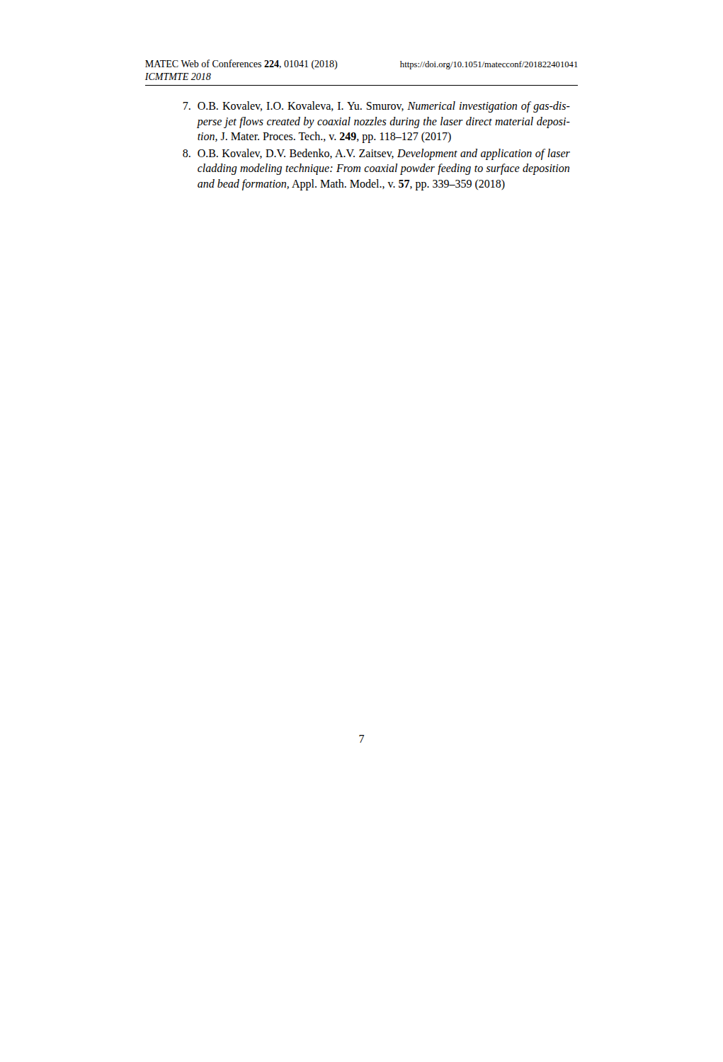MATEC Web of Conferences 224, 01041 (2018) https://doi.org/10.1051/matecconf/201822401041
ICMTMTE 2018
7. O.B. Kovalev, I.O. Kovaleva, I. Yu. Smurov, Numerical investigation of gas-disperse jet flows created by coaxial nozzles during the laser direct material deposition, J. Mater. Proces. Tech., v. 249, pp. 118–127 (2017)
8. O.B. Kovalev, D.V. Bedenko, A.V. Zaitsev, Development and application of laser cladding modeling technique: From coaxial powder feeding to surface deposition and bead formation, Appl. Math. Model., v. 57, pp. 339–359 (2018)
7